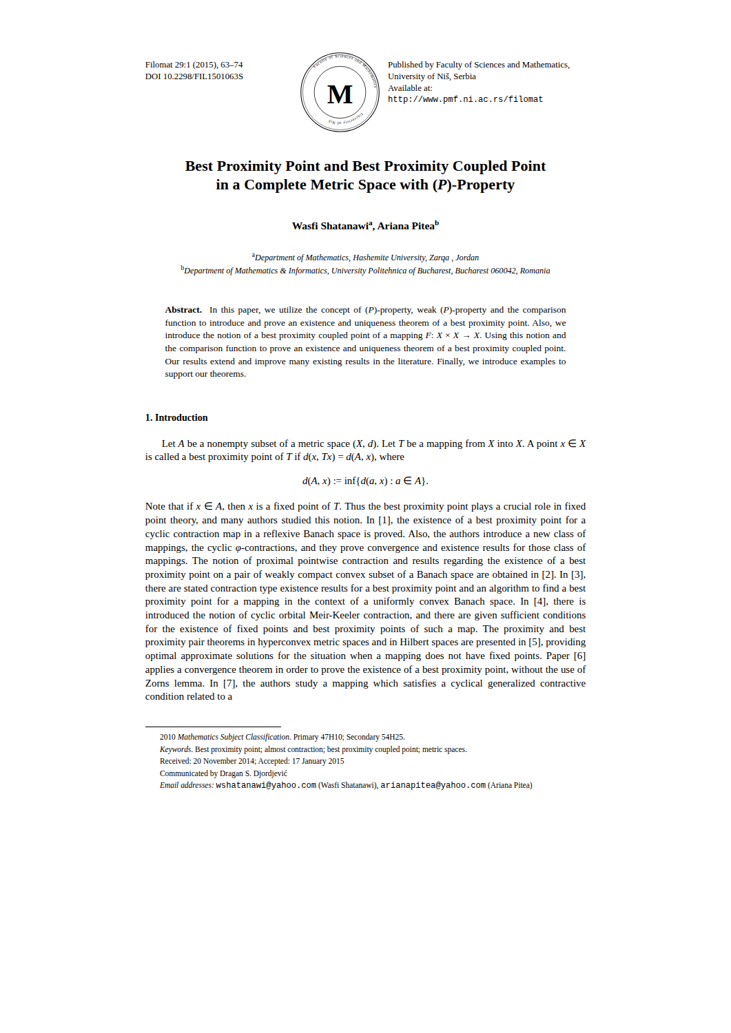Filomat 29:1 (2015), 63–74
DOI 10.2298/FIL1501063S
Published by Faculty of Sciences and Mathematics,
University of Niš, Serbia
Available at: http://www.pmf.ni.ac.rs/filomat
Best Proximity Point and Best Proximity Coupled Point
in a Complete Metric Space with (P)-Property
Wasfi Shatanawia, Ariana Piteab
aDepartment of Mathematics, Hashemite University, Zarqa , Jordan
bDepartment of Mathematics & Informatics, University Politehnica of Bucharest, Bucharest 060042, Romania
Abstract. In this paper, we utilize the concept of (P)-property, weak (P)-property and the comparison function to introduce and prove an existence and uniqueness theorem of a best proximity point. Also, we introduce the notion of a best proximity coupled point of a mapping F: X × X → X. Using this notion and the comparison function to prove an existence and uniqueness theorem of a best proximity coupled point. Our results extend and improve many existing results in the literature. Finally, we introduce examples to support our theorems.
1. Introduction
Let A be a nonempty subset of a metric space (X, d). Let T be a mapping from X into X. A point x ∈ X is called a best proximity point of T if d(x, Tx) = d(A, x), where
d(A, x) := inf{d(a, x) : a ∈ A}.
Note that if x ∈ A, then x is a fixed point of T. Thus the best proximity point plays a crucial role in fixed point theory, and many authors studied this notion. In [1], the existence of a best proximity point for a cyclic contraction map in a reflexive Banach space is proved. Also, the authors introduce a new class of mappings, the cyclic φ-contractions, and they prove convergence and existence results for those class of mappings. The notion of proximal pointwise contraction and results regarding the existence of a best proximity point on a pair of weakly compact convex subset of a Banach space are obtained in [2]. In [3], there are stated contraction type existence results for a best proximity point and an algorithm to find a best proximity point for a mapping in the context of a uniformly convex Banach space. In [4], there is introduced the notion of cyclic orbital Meir-Keeler contraction, and there are given sufficient conditions for the existence of fixed points and best proximity points of such a map. The proximity and best proximity pair theorems in hyperconvex metric spaces and in Hilbert spaces are presented in [5], providing optimal approximate solutions for the situation when a mapping does not have fixed points. Paper [6] applies a convergence theorem in order to prove the existence of a best proximity point, without the use of Zorns lemma. In [7], the authors study a mapping which satisfies a cyclical generalized contractive condition related to a
2010 Mathematics Subject Classification. Primary 47H10; Secondary 54H25.
Keywords. Best proximity point; almost contraction; best proximity coupled point; metric spaces.
Received: 20 November 2014; Accepted: 17 January 2015
Communicated by Dragan S. Djordjević
Email addresses: wshatanawi@yahoo.com (Wasfi Shatanawi), arianapitea@yahoo.com (Ariana Pitea)